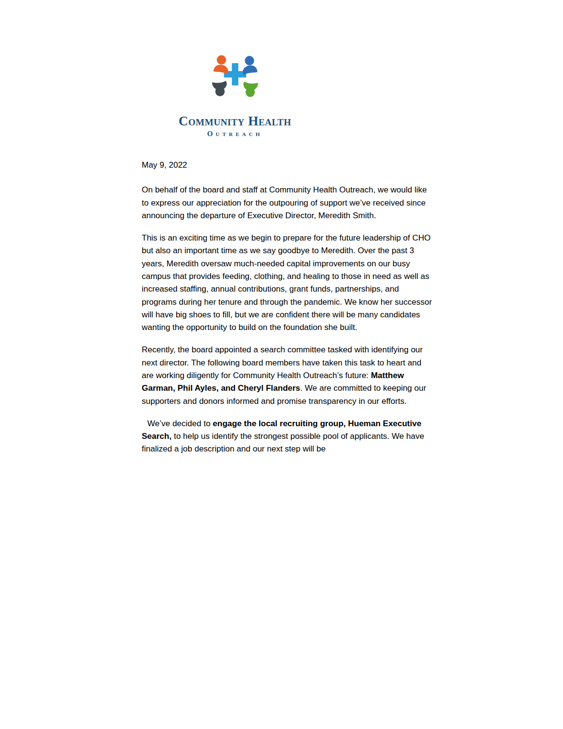Community Health
Outreach
May 9, 2022
On behalf of the board and staff at Community Health Outreach, we would like to express our appreciation for the outpouring of support we’ve received since announcing the departure of Executive Director, Meredith Smith.
This is an exciting time as we begin to prepare for the future leadership of CHO but also an important time as we say goodbye to Meredith. Over the past 3 years, Meredith oversaw much-needed capital improvements on our busy campus that provides feeding, clothing, and healing to those in need as well as increased staffing, annual contributions, grant funds, partnerships, and programs during her tenure and through the pandemic. We know her successor will have big shoes to fill, but we are confident there will be many candidates wanting the opportunity to build on the foundation she built.
Recently, the board appointed a search committee tasked with identifying our next director. The following board members have taken this task to heart and are working diligently for Community Health Outreach’s future: Matthew Garman, Phil Ayles, and Cheryl Flanders. We are committed to keeping our supporters and donors informed and promise transparency in our efforts.
We’ve decided to engage the local recruiting group, Hueman Executive Search, to help us identify the strongest possible pool of applicants. We have finalized a job description and our next step will be